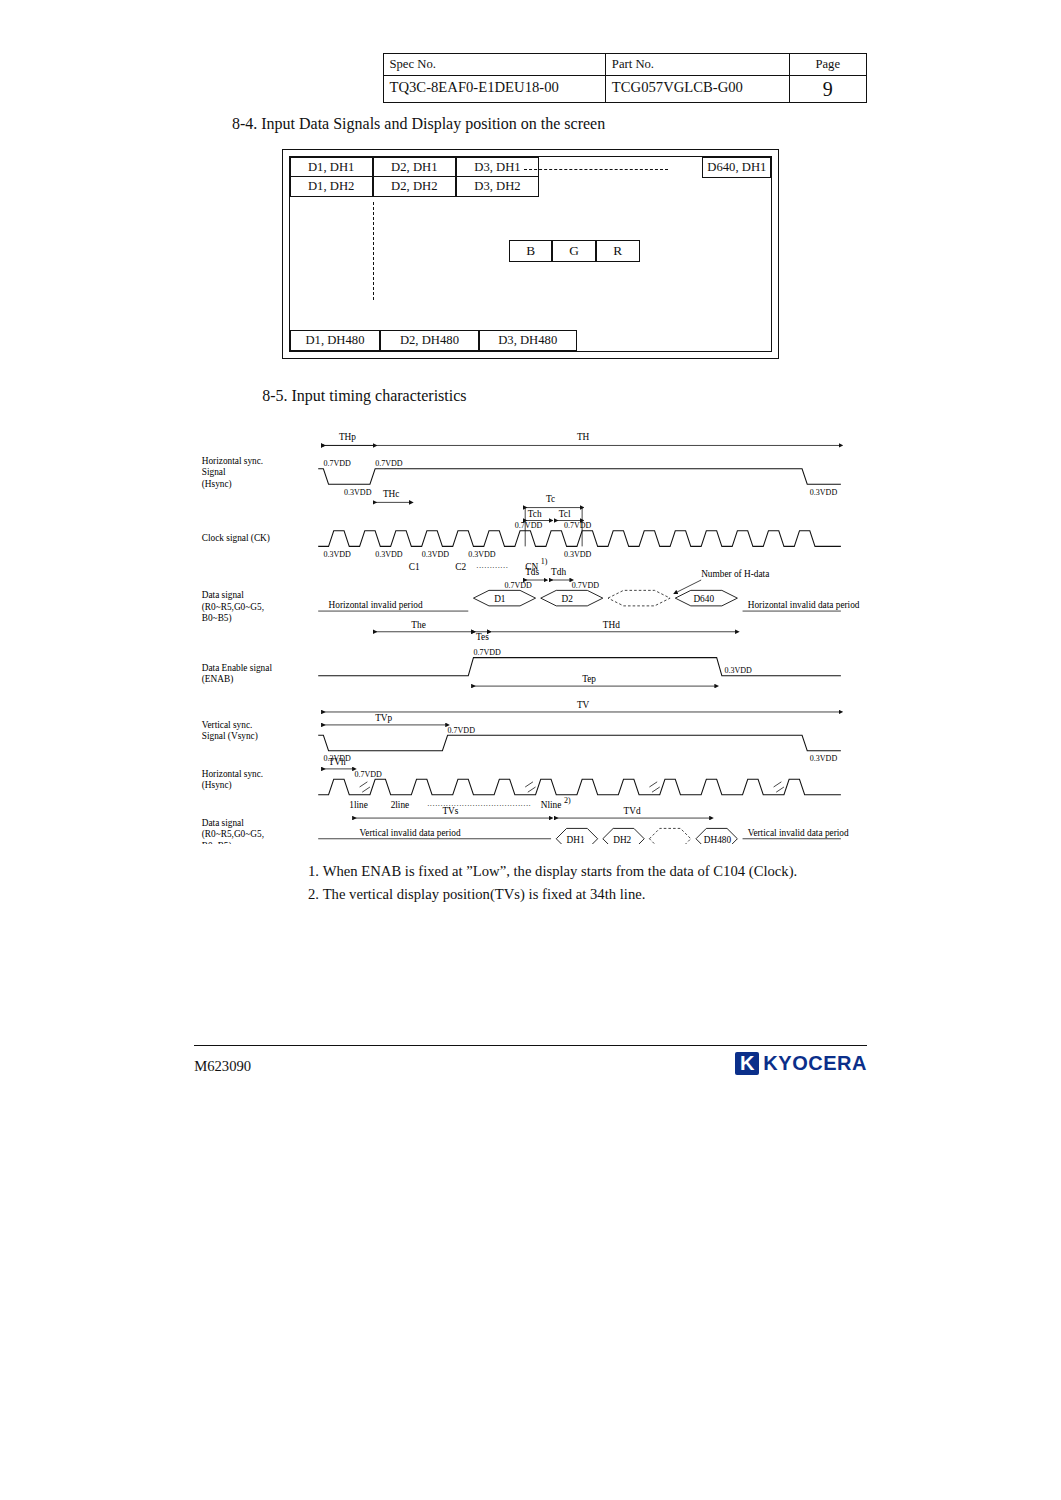| Spec No. | Part No. | Page |
| TQ3C-8EAF0-E1DEU18-00 | TCG057VGLCB-G00 | 9 |
8-4. Input Data Signals and Display position on the screen
D1, DH1
D2, DH1
D3, DH1
D1, DH2
D2, DH2
D3, DH2
D640, DH1
B
G
R
D1, DH480
D2, DH480
D3, DH480
8-5. Input timing characteristics
Horizontal sync. Signal (Hsync) Clock signal (CK) Data signal (R0~R5,G0~G5, B0~B5) Data Enable signal (ENAB) TH THp 0.7VDD 0.7VDD 0.3VDD 0.3VDD THc 0.3VDD 0.3VDD 0.3VDD 0.3VDD 0.7VDD 0.7VDD 0.3VDD Tc Tch Tcl C1 C2 ············ CN 1) Tds Tdh Horizontal invalid period D1 0.7VDD D2 0.7VDD D640 Horizontal invalid data period Number of H-data The Tes THd 0.7VDD 0.3VDD Tep Vertical sync. Signal (Vsync) Horizontal sync. (Hsync) Data signal (R0~R5,G0~G5, B0~B5) TV TVp 0.7VDD 0.3VDD 0.3VDD TVh 0.7VDD 1line 2line ······································· Nline 2) TVs TVd Vertical invalid data period DH1 DH2 DH480 Vertical invalid data period
When ENAB is fixed at ”Low”, the display starts from the data of C104 (Clock).
The vertical display position(TVs) is fixed at 34th line.
M623090
KKYOCERA